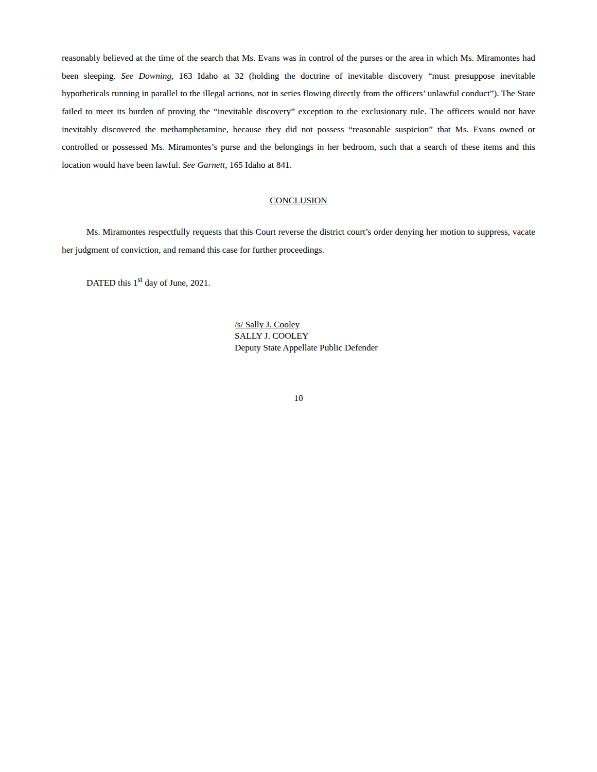reasonably believed at the time of the search that Ms. Evans was in control of the purses or the area in which Ms. Miramontes had been sleeping. See Downing, 163 Idaho at 32 (holding the doctrine of inevitable discovery “must presuppose inevitable hypotheticals running in parallel to the illegal actions, not in series flowing directly from the officers’ unlawful conduct”). The State failed to meet its burden of proving the “inevitable discovery” exception to the exclusionary rule. The officers would not have inevitably discovered the methamphetamine, because they did not possess “reasonable suspicion” that Ms. Evans owned or controlled or possessed Ms. Miramontes’s purse and the belongings in her bedroom, such that a search of these items and this location would have been lawful. See Garnett, 165 Idaho at 841.
CONCLUSION
Ms. Miramontes respectfully requests that this Court reverse the district court’s order denying her motion to suppress, vacate her judgment of conviction, and remand this case for further proceedings.
DATED this 1st day of June, 2021.
/s/ Sally J. Cooley
SALLY J. COOLEY
Deputy State Appellate Public Defender
10